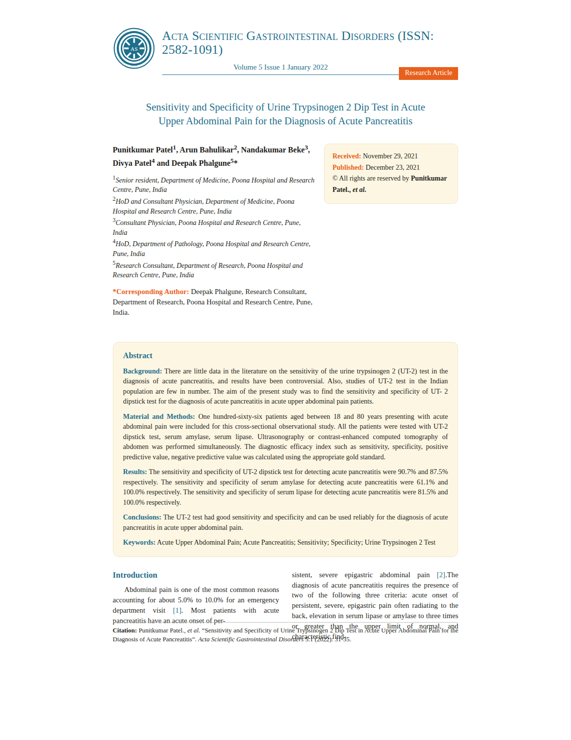AS
Acta Scientific Gastrointestinal Disorders (ISSN: 2582-1091)
Volume 5 Issue 1 January 2022
Research Article
Sensitivity and Specificity of Urine Trypsinogen 2 Dip Test in Acute
Upper Abdominal Pain for the Diagnosis of Acute Pancreatitis
Punitkumar Patel1, Arun Bahulikar2, Nandakumar Beke3, Divya Patel4 and Deepak Phalgune5*
1Senior resident, Department of Medicine, Poona Hospital and Research Centre, Pune, India
2HoD and Consultant Physician, Department of Medicine, Poona Hospital and Research Centre, Pune, India
3Consultant Physician, Poona Hospital and Research Centre, Pune, India
4HoD, Department of Pathology, Poona Hospital and Research Centre, Pune, India
5Research Consultant, Department of Research, Poona Hospital and Research Centre, Pune, India
*Corresponding Author: Deepak Phalgune, Research Consultant, Department of Research, Poona Hospital and Research Centre, Pune, India.
Received: November 29, 2021
Published: December 23, 2021
© All rights are reserved by Punitkumar Patel., et al.
Abstract
Background: There are little data in the literature on the sensitivity of the urine trypsinogen 2 (UT-2) test in the diagnosis of acute pancreatitis, and results have been controversial. Also, studies of UT-2 test in the Indian population are few in number. The aim of the present study was to find the sensitivity and specificity of UT- 2 dipstick test for the diagnosis of acute pancreatitis in acute upper abdominal pain patients.
Material and Methods: One hundred-sixty-six patients aged between 18 and 80 years presenting with acute abdominal pain were included for this cross-sectional observational study. All the patients were tested with UT-2 dipstick test, serum amylase, serum lipase. Ultrasonography or contrast-enhanced computed tomography of abdomen was performed simultaneously. The diagnostic efficacy index such as sensitivity, specificity, positive predictive value, negative predictive value was calculated using the appropriate gold standard.
Results: The sensitivity and specificity of UT-2 dipstick test for detecting acute pancreatitis were 90.7% and 87.5% respectively. The sensitivity and specificity of serum amylase for detecting acute pancreatitis were 61.1% and 100.0% respectively. The sensitivity and specificity of serum lipase for detecting acute pancreatitis were 81.5% and 100.0% respectively.
Conclusions: The UT-2 test had good sensitivity and specificity and can be used reliably for the diagnosis of acute pancreatitis in acute upper abdominal pain.
Keywords: Acute Upper Abdominal Pain; Acute Pancreatitis; Sensitivity; Specificity; Urine Trypsinogen 2 Test
Introduction
Abdominal pain is one of the most common reasons accounting for about 5.0% to 10.0% for an emergency department visit [1]. Most patients with acute pancreatitis have an acute onset of per-
sistent, severe epigastric abdominal pain [2].The diagnosis of acute pancreatitis requires the presence of two of the following three criteria: acute onset of persistent, severe, epigastric pain often radiating to the back, elevation in serum lipase or amylase to three times or greater than the upper limit of normal, and characteristic find-
Citation: Punitkumar Patel., et al. “Sensitivity and Specificity of Urine Trypsinogen 2 Dip Test in Acute Upper Abdominal Pain for the Diagnosis of Acute Pancreatitis”. Acta Scientific Gastrointestinal Disorders 5.1 (2022): 31-35.